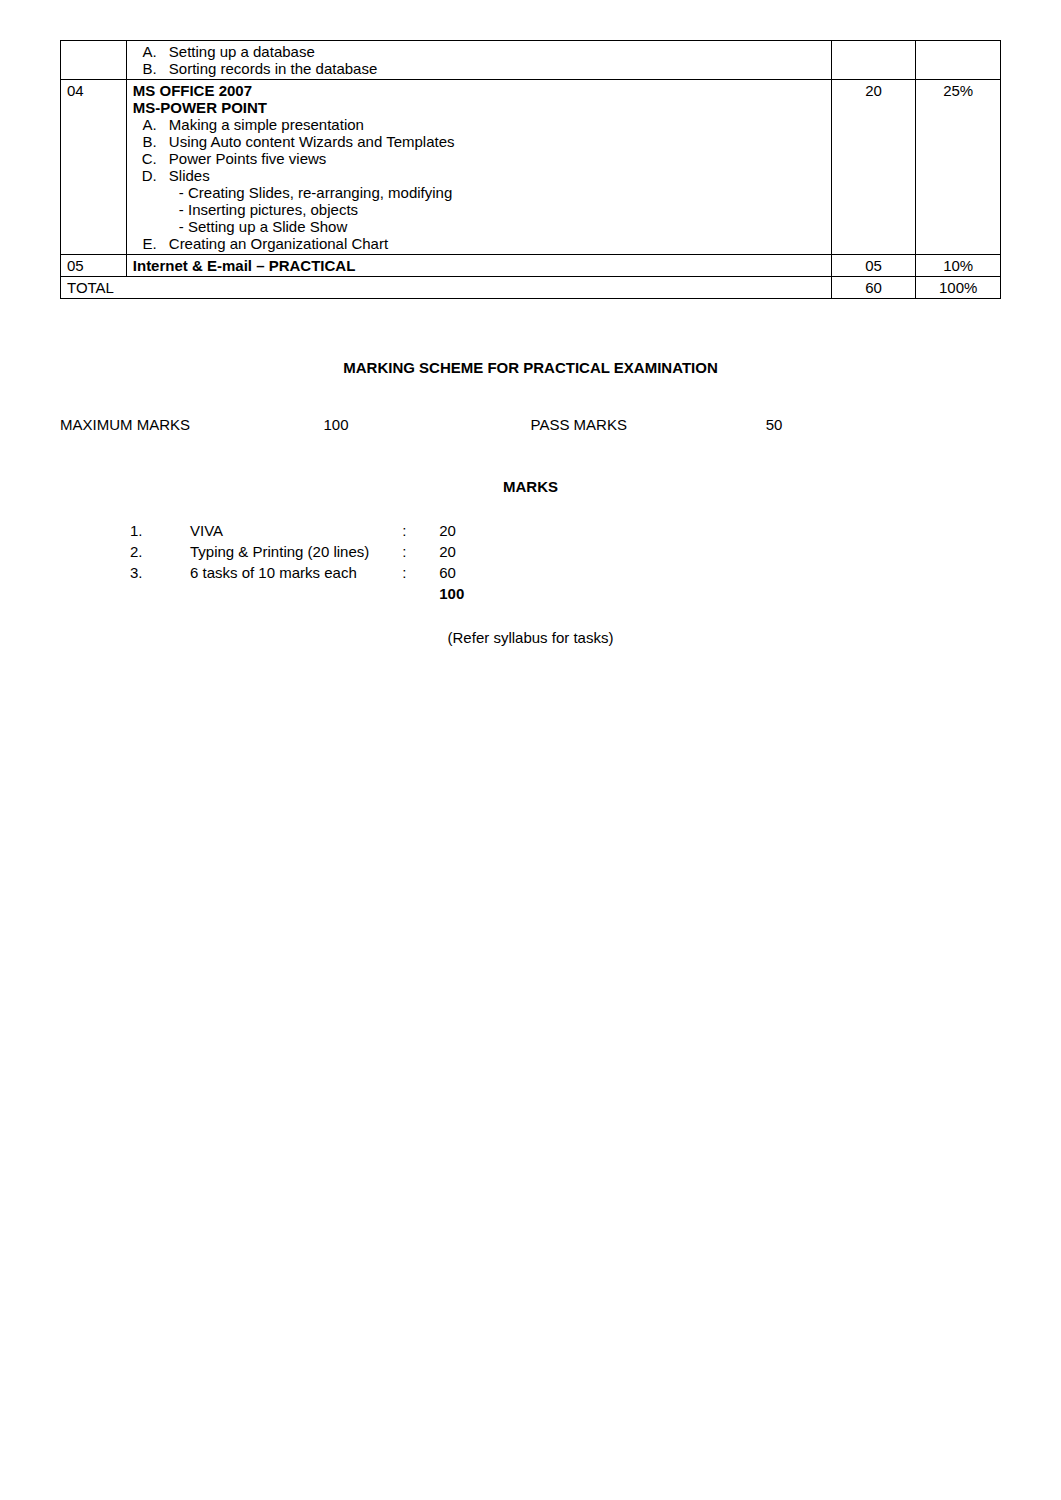| | Setting up a database Sorting records in the database | | |
| 04 | MS OFFICE 2007 MS-POWER POINT Making a simple presentation Using Auto content Wizards and Templates Power Points five views Slides Creating Slides, re-arranging, modifying Inserting pictures, objects Setting up a Slide Show Creating an Organizational Chart | 20 | 25% |
| 05 | Internet & E-mail – PRACTICAL | 05 | 10% |
| TOTAL | 60 | 100% |
MARKING SCHEME FOR PRACTICAL EXAMINATION
| MAXIMUM MARKS | 100 | PASS MARKS | 50 |
MARKS
| 1. | VIVA | : | 20 |
| 2. | Typing & Printing (20 lines) | : | 20 |
| 3. | 6 tasks of 10 marks each | : | 60 |
| | | | 100 |
(Refer syllabus for tasks)